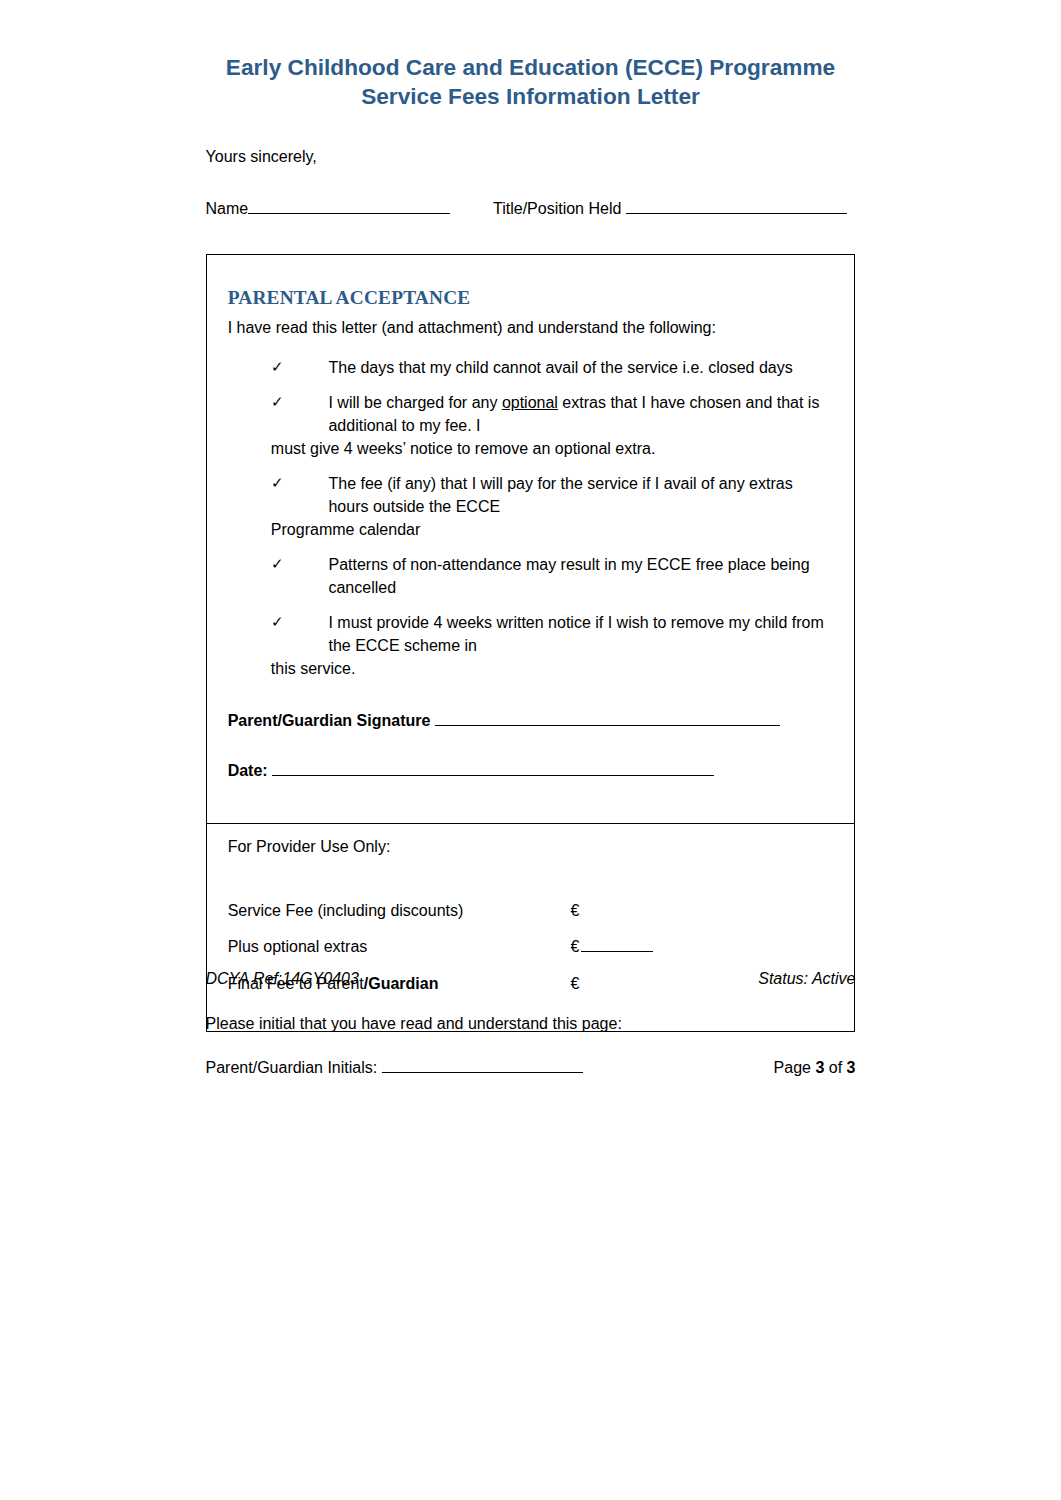Early Childhood Care and Education (ECCE) Programme Service Fees Information Letter
Yours sincerely,
Name Title/Position Held
PARENTAL ACCEPTANCE
I have read this letter (and attachment) and understand the following:
The days that my child cannot avail of the service i.e. closed days
I will be charged for any optional extras that I have chosen and that is additional to my fee. I must give 4 weeks’ notice to remove an optional extra.
The fee (if any) that I will pay for the service if I avail of any extras hours outside the ECCE Programme calendar
Patterns of non-attendance may result in my ECCE free place being cancelled
I must provide 4 weeks written notice if I wish to remove my child from the ECCE scheme in this service.
Parent/Guardian Signature
Date:
For Provider Use Only:
| Service Fee (including discounts) | € |
| Plus optional extras | € |
| Final Fee to Parent /Guardian | € |
DCYA Ref:14GY0403 Status: Active
Please initial that you have read and understand this page:
Parent/Guardian Initials: Page 3 of 3